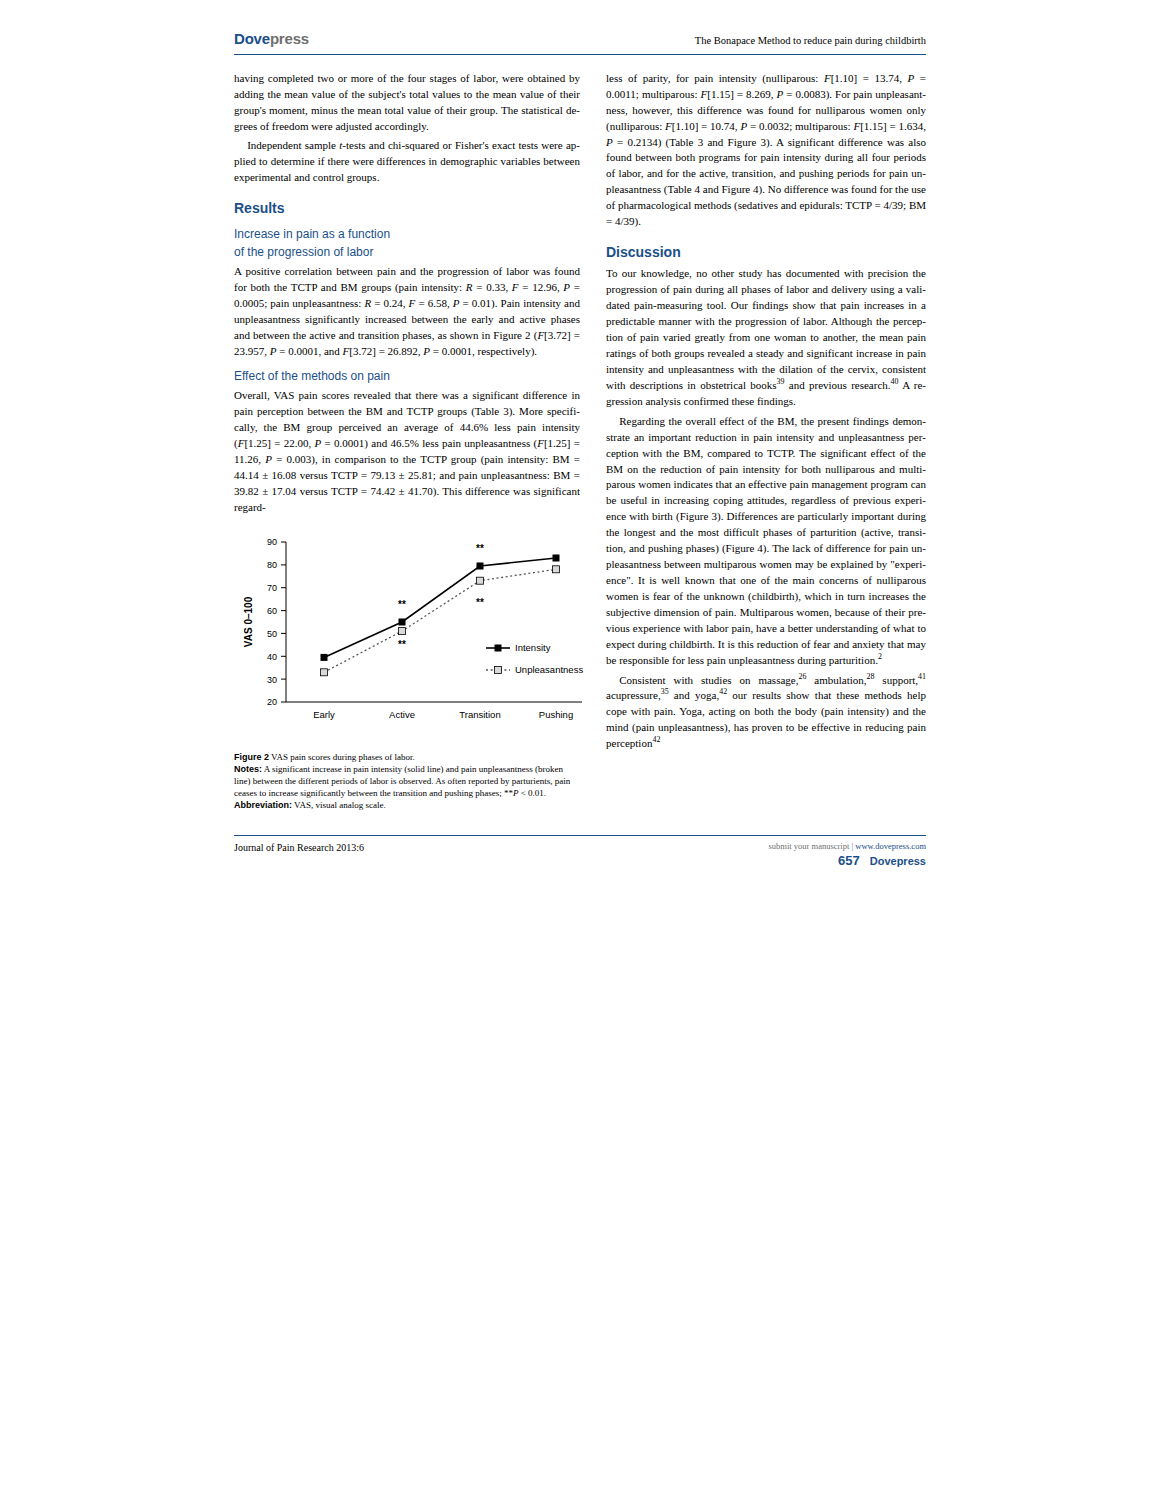Dove press
The Bonapace Method to reduce pain during childbirth
having completed two or more of the four stages of labor, were obtained by adding the mean value of the subject's total values to the mean value of their group's moment, minus the mean total value of their group. The statistical degrees of freedom were adjusted accordingly.
Independent sample t-tests and chi-squared or Fisher's exact tests were applied to determine if there were differences in demographic variables between experimental and control groups.
Results
Increase in pain as a function
of the progression of labor
A positive correlation between pain and the progression of labor was found for both the TCTP and BM groups (pain intensity: R = 0.33, F = 12.96, P = 0.0005; pain unpleasantness: R = 0.24, F = 6.58, P = 0.01). Pain intensity and unpleasantness significantly increased between the early and active phases and between the active and transition phases, as shown in Figure 2 (F[3.72] = 23.957, P = 0.0001, and F[3.72] = 26.892, P = 0.0001, respectively).
Effect of the methods on pain
Overall, VAS pain scores revealed that there was a significant difference in pain perception between the BM and TCTP groups (Table 3). More specifically, the BM group perceived an average of 44.6% less pain intensity (F[1.25] = 22.00, P = 0.0001) and 46.5% less pain unpleasantness (F[1.25] = 11.26, P = 0.003), in comparison to the TCTP group (pain intensity: BM = 44.14 ± 16.08 versus TCTP = 79.13 ± 25.81; and pain unpleasantness: BM = 39.82 ± 17.04 versus TCTP = 74.42 ± 41.70). This difference was significant regard-
90 80 70 60 50 40 30 20 VAS 0–100 Early Active Transition Pushing ** ** ** ** Intensity Unpleasantness
Figure 2 VAS pain scores during phases of labor.
Notes: A significant increase in pain intensity (solid line) and pain unpleasantness (broken line) between the different periods of labor is observed. As often reported by parturients, pain ceases to increase significantly between the transition and pushing phases; **P < 0.01.
Abbreviation: VAS, visual analog scale.
less of parity, for pain intensity (nulliparous: F[1.10] = 13.74, P = 0.0011; multiparous: F[1.15] = 8.269, P = 0.0083). For pain unpleasantness, however, this difference was found for nulliparous women only (nulliparous: F[1.10] = 10.74, P = 0.0032; multiparous: F[1.15] = 1.634, P = 0.2134) (Table 3 and Figure 3). A significant difference was also found between both programs for pain intensity during all four periods of labor, and for the active, transition, and pushing periods for pain unpleasantness (Table 4 and Figure 4). No difference was found for the use of pharmacological methods (sedatives and epidurals: TCTP = 4/39; BM = 4/39).
Discussion
To our knowledge, no other study has documented with precision the progression of pain during all phases of labor and delivery using a validated pain-measuring tool. Our findings show that pain increases in a predictable manner with the progression of labor. Although the perception of pain varied greatly from one woman to another, the mean pain ratings of both groups revealed a steady and significant increase in pain intensity and unpleasantness with the dilation of the cervix, consistent with descriptions in obstetrical books39 and previous research.40 A regression analysis confirmed these findings.
Regarding the overall effect of the BM, the present findings demonstrate an important reduction in pain intensity and unpleasantness perception with the BM, compared to TCTP. The significant effect of the BM on the reduction of pain intensity for both nulliparous and multiparous women indicates that an effective pain management program can be useful in increasing coping attitudes, regardless of previous experience with birth (Figure 3). Differences are particularly important during the longest and the most difficult phases of parturition (active, transition, and pushing phases) (Figure 4). The lack of difference for pain unpleasantness between multiparous women may be explained by "experience". It is well known that one of the main concerns of nulliparous women is fear of the unknown (childbirth), which in turn increases the subjective dimension of pain. Multiparous women, because of their previous experience with labor pain, have a better understanding of what to expect during childbirth. It is this reduction of fear and anxiety that may be responsible for less pain unpleasantness during parturition.2
Consistent with studies on massage,26 ambulation,28 support,41 acupressure,35 and yoga,42 our results show that these methods help cope with pain. Yoga, acting on both the body (pain intensity) and the mind (pain unpleasantness), has proven to be effective in reducing pain perception42
Journal of Pain Research 2013:6
submit your manuscript | www.dovepress.com
657 Dovepress